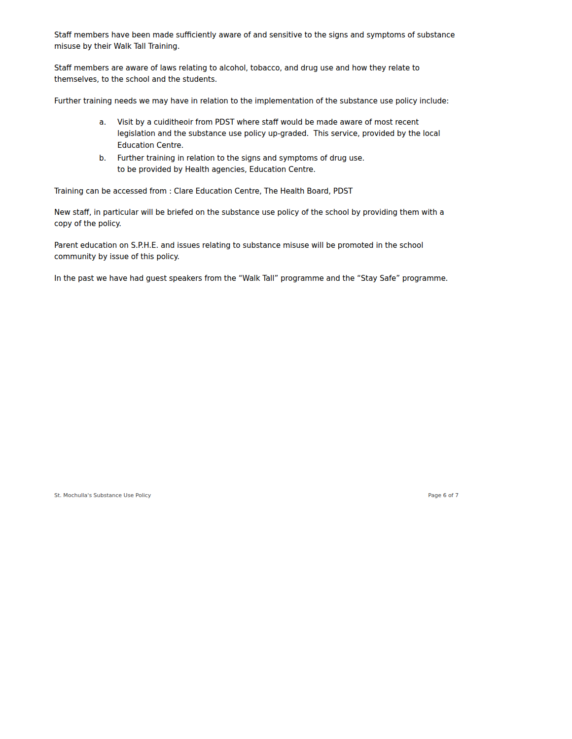Staff members have been made sufficiently aware of and sensitive to the signs and symptoms of substance misuse by their Walk Tall Training.
Staff members are aware of laws relating to alcohol, tobacco, and drug use and how they relate to themselves, to the school and the students.
Further training needs we may have in relation to the implementation of the substance use policy include:
Visit by a cuiditheoir from PDST where staff would be made aware of most recent legislation and the substance use policy up-graded. This service, provided by the local Education Centre.
Further training in relation to the signs and symptoms of drug use. to be provided by Health agencies, Education Centre.
Training can be accessed from : Clare Education Centre, The Health Board, PDST
New staff, in particular will be briefed on the substance use policy of the school by providing them with a copy of the policy.
Parent education on S.P.H.E. and issues relating to substance misuse will be promoted in the school community by issue of this policy.
In the past we have had guest speakers from the “Walk Tall” programme and the “Stay Safe” programme.
St. Mochulla's Substance Use Policy Page 6 of 7